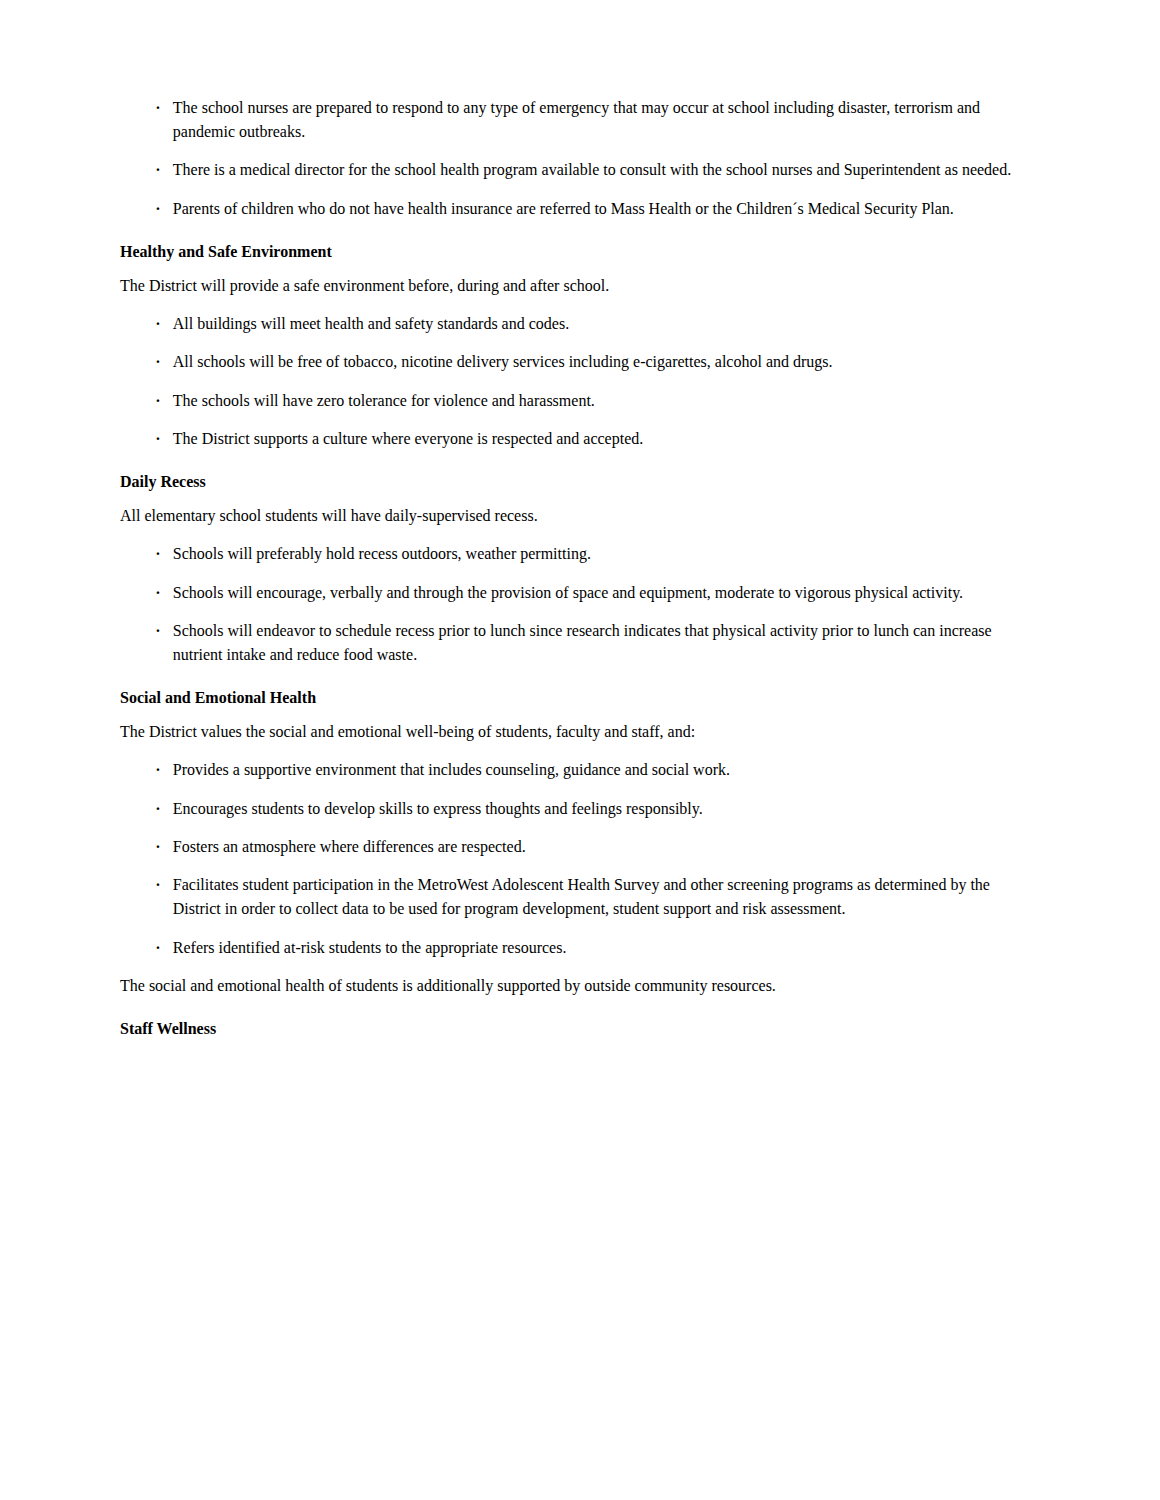The school nurses are prepared to respond to any type of emergency that may occur at school including disaster, terrorism and pandemic outbreaks.
There is a medical director for the school health program available to consult with the school nurses and Superintendent as needed.
Parents of children who do not have health insurance are referred to Mass Health or the Children´s Medical Security Plan.
Healthy and Safe Environment
The District will provide a safe environment before, during and after school.
All buildings will meet health and safety standards and codes.
All schools will be free of tobacco, nicotine delivery services including e-cigarettes, alcohol and drugs.
The schools will have zero tolerance for violence and harassment.
The District supports a culture where everyone is respected and accepted.
Daily Recess
All elementary school students will have daily-supervised recess.
Schools will preferably hold recess outdoors, weather permitting.
Schools will encourage, verbally and through the provision of space and equipment, moderate to vigorous physical activity.
Schools will endeavor to schedule recess prior to lunch since research indicates that physical activity prior to lunch can increase nutrient intake and reduce food waste.
Social and Emotional Health
The District values the social and emotional well-being of students, faculty and staff, and:
Provides a supportive environment that includes counseling, guidance and social work.
Encourages students to develop skills to express thoughts and feelings responsibly.
Fosters an atmosphere where differences are respected.
Facilitates student participation in the MetroWest Adolescent Health Survey and other screening programs as determined by the District in order to collect data to be used for program development, student support and risk assessment.
Refers identified at-risk students to the appropriate resources.
The social and emotional health of students is additionally supported by outside community resources.
Staff Wellness